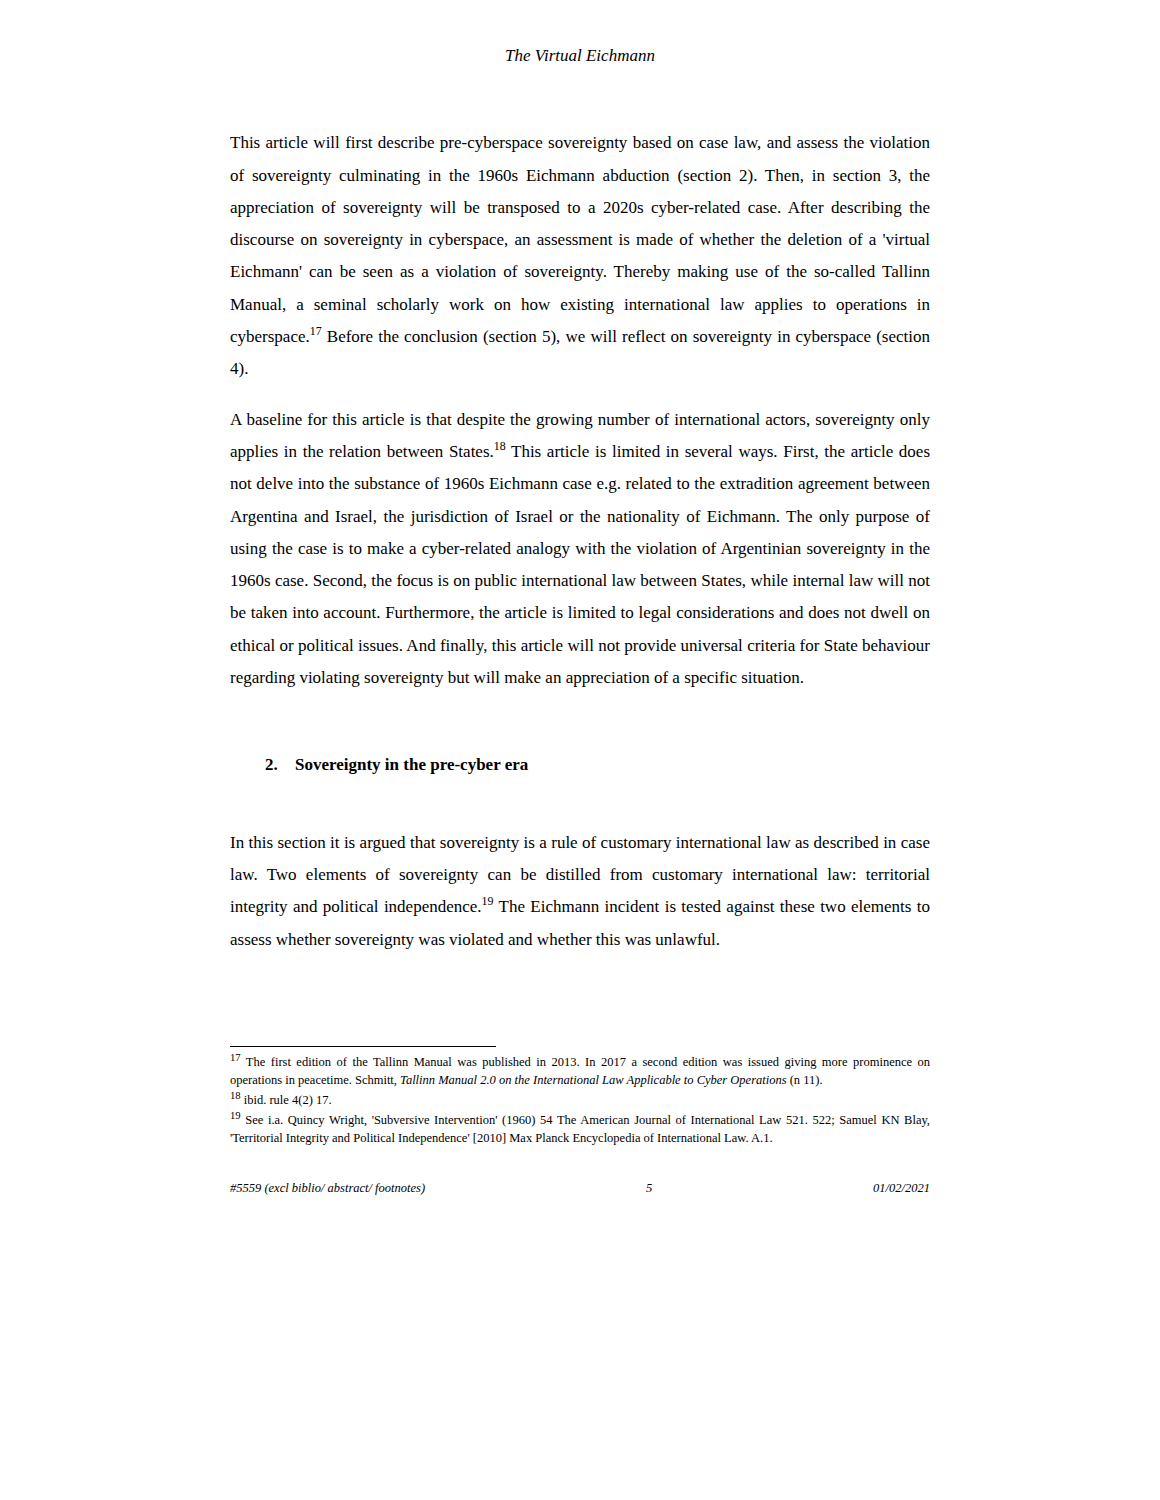The Virtual Eichmann
This article will first describe pre-cyberspace sovereignty based on case law, and assess the violation of sovereignty culminating in the 1960s Eichmann abduction (section 2). Then, in section 3, the appreciation of sovereignty will be transposed to a 2020s cyber-related case. After describing the discourse on sovereignty in cyberspace, an assessment is made of whether the deletion of a 'virtual Eichmann' can be seen as a violation of sovereignty. Thereby making use of the so-called Tallinn Manual, a seminal scholarly work on how existing international law applies to operations in cyberspace.17 Before the conclusion (section 5), we will reflect on sovereignty in cyberspace (section 4).
A baseline for this article is that despite the growing number of international actors, sovereignty only applies in the relation between States.18 This article is limited in several ways. First, the article does not delve into the substance of 1960s Eichmann case e.g. related to the extradition agreement between Argentina and Israel, the jurisdiction of Israel or the nationality of Eichmann. The only purpose of using the case is to make a cyber-related analogy with the violation of Argentinian sovereignty in the 1960s case. Second, the focus is on public international law between States, while internal law will not be taken into account. Furthermore, the article is limited to legal considerations and does not dwell on ethical or political issues. And finally, this article will not provide universal criteria for State behaviour regarding violating sovereignty but will make an appreciation of a specific situation.
2. Sovereignty in the pre-cyber era
In this section it is argued that sovereignty is a rule of customary international law as described in case law. Two elements of sovereignty can be distilled from customary international law: territorial integrity and political independence.19 The Eichmann incident is tested against these two elements to assess whether sovereignty was violated and whether this was unlawful.
17 The first edition of the Tallinn Manual was published in 2013. In 2017 a second edition was issued giving more prominence on operations in peacetime. Schmitt, Tallinn Manual 2.0 on the International Law Applicable to Cyber Operations (n 11).
18 ibid. rule 4(2) 17.
19 See i.a. Quincy Wright, 'Subversive Intervention' (1960) 54 The American Journal of International Law 521. 522; Samuel KN Blay, 'Territorial Integrity and Political Independence' [2010] Max Planck Encyclopedia of International Law. A.1.
#5559 (excl biblio/ abstract/ footnotes) 5 01/02/2021